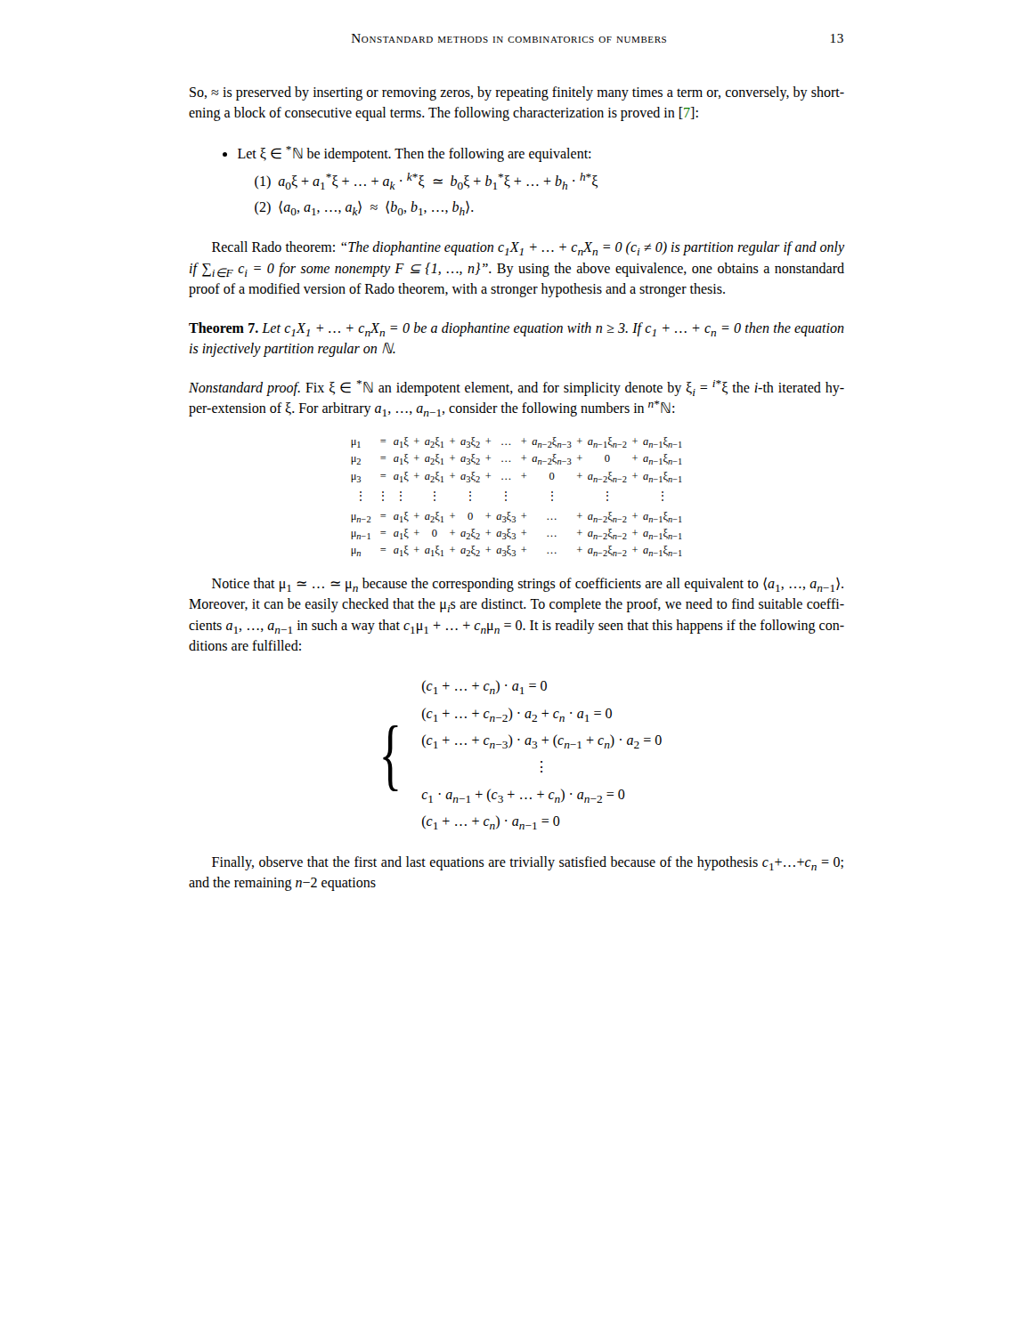Nonstandard methods in combinatorics of numbers 13
So, ≈ is preserved by inserting or removing zeros, by repeating finitely many times a term or, conversely, by shortening a block of consecutive equal terms. The following characterization is proved in [7]:
Let ξ ∈ *ℕ be idempotent. Then the following are equivalent:
(1) a0ξ + a1*ξ + … + ak · k*ξ ≃ b0ξ + b1*ξ + … + bh · h*ξ
(2) ⟨a0, a1, …, ak⟩ ≈ ⟨b0, b1, …, bh⟩.
Recall Rado theorem: “The diophantine equation c1X1 + … + cnXn = 0 (ci ≠ 0) is partition regular if and only if ∑i∈F ci = 0 for some nonempty F ⊆ {1, …, n}”. By using the above equivalence, one obtains a nonstandard proof of a modified version of Rado theorem, with a stronger hypothesis and a stronger thesis.
Theorem 7. Let c1X1 + … + cnXn = 0 be a diophantine equation with n ≥ 3. If c1 + … + cn = 0 then the equation is injectively partition regular on ℕ.
Nonstandard proof. Fix ξ ∈ *ℕ an idempotent element, and for simplicity denote by ξi = i*ξ the i-th iterated hyper-extension of ξ. For arbitrary a1, …, an−1, consider the following numbers in n*ℕ:
| μ 1 | = | a 1 ξ | + | a 2 ξ 1 | + | a 3 ξ 2 | + | … | + | a n −2 ξ n −3 | + | a n −1 ξ n −2 | + | a n −1 ξ n −1 |
| μ 2 | = | a 1 ξ | + | a 2 ξ 1 | + | a 3 ξ 2 | + | … | + | a n −2 ξ n −3 | + | 0 | + | a n −1 ξ n −1 |
| μ 3 | = | a 1 ξ | + | a 2 ξ 1 | + | a 3 ξ 2 | + | … | + | 0 | + | a n −2 ξ n −2 | + | a n −1 ξ n −1 |
| ⋮ | ⋮ | ⋮ | | ⋮ | | ⋮ | | ⋮ | | ⋮ | | ⋮ | | ⋮ |
| μ n −2 | = | a 1 ξ | + | a 2 ξ 1 | + | 0 | + | a 3 ξ 3 | + | … | + | a n −2 ξ n −2 | + | a n −1 ξ n −1 |
| μ n −1 | = | a 1 ξ | + | 0 | + | a 2 ξ 2 | + | a 3 ξ 3 | + | … | + | a n −2 ξ n −2 | + | a n −1 ξ n −1 |
| μ n | = | a 1 ξ | + | a 1 ξ 1 | + | a 2 ξ 2 | + | a 3 ξ 3 | + | … | + | a n −2 ξ n −2 | + | a n −1 ξ n −1 |
Notice that μ1 ≃ … ≃ μn because the corresponding strings of coefficients are all equivalent to ⟨a1, …, an−1⟩. Moreover, it can be easily checked that the μis are distinct. To complete the proof, we need to find suitable coefficients a1, …, an−1 in such a way that c1μ1 + … + cnμn = 0. It is readily seen that this happens if the following conditions are fulfilled:
{
(c1 + … + cn) · a1 = 0
(c1 + … + cn−2) · a2 + cn · a1 = 0
(c1 + … + cn−3) · a3 + (cn−1 + cn) · a2 = 0
⋮
c1 · an−1 + (c3 + … + cn) · an−2 = 0
(c1 + … + cn) · an−1 = 0
Finally, observe that the first and last equations are trivially satisfied because of the hypothesis c1+…+cn = 0; and the remaining n−2 equations